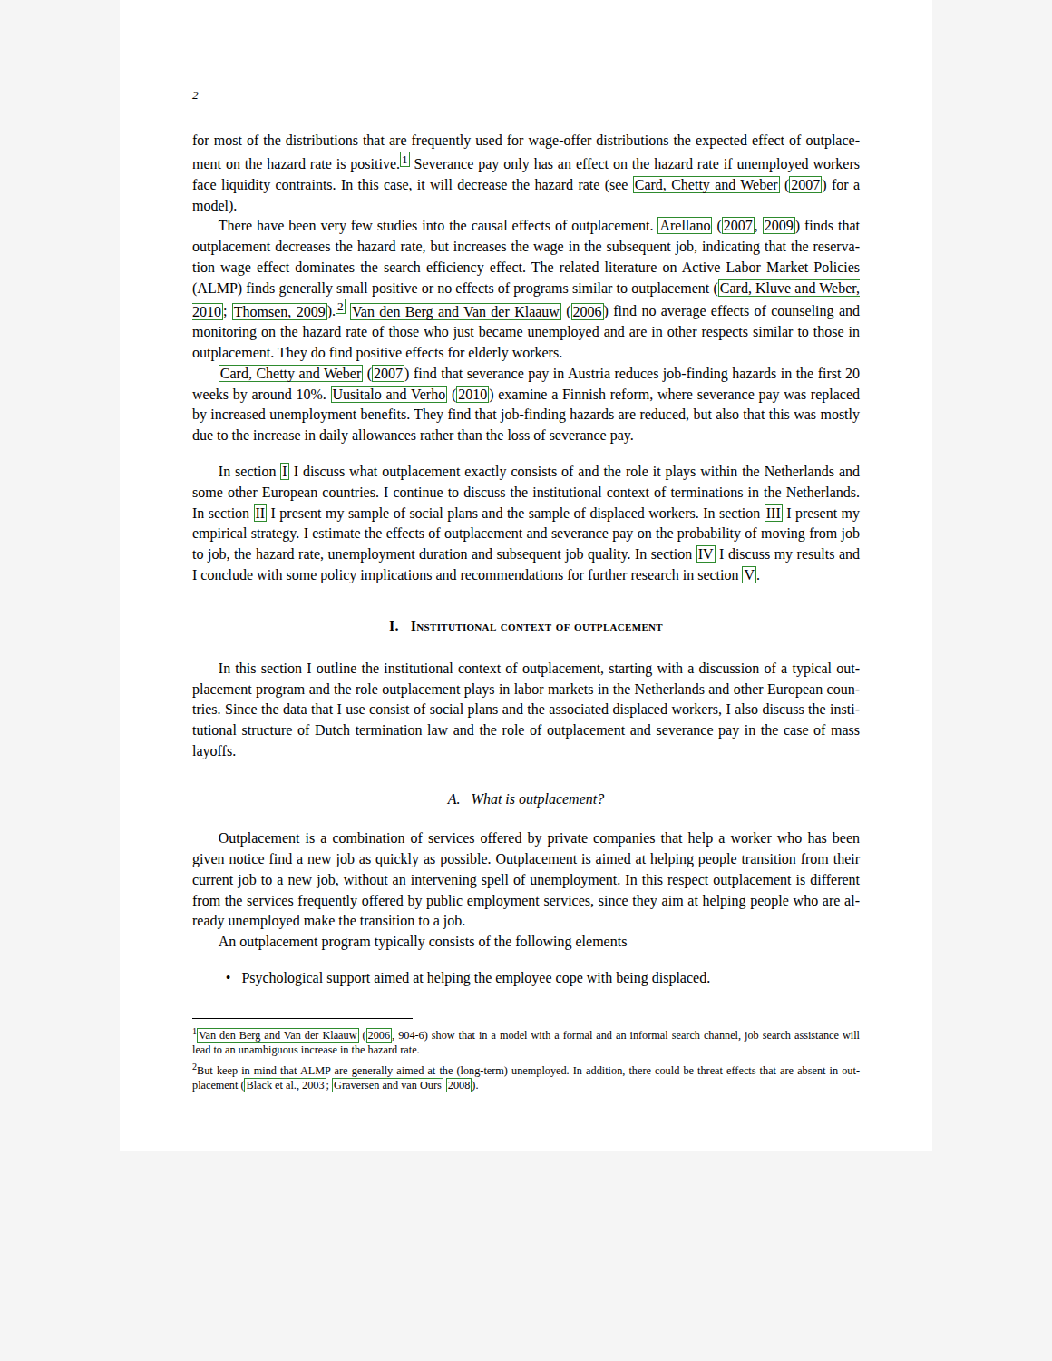2
for most of the distributions that are frequently used for wage-offer distributions the expected effect of outplacement on the hazard rate is positive.1 Severance pay only has an effect on the hazard rate if unemployed workers face liquidity contraints. In this case, it will decrease the hazard rate (see Card, Chetty and Weber (2007) for a model).
There have been very few studies into the causal effects of outplacement. Arellano (2007, 2009) finds that outplacement decreases the hazard rate, but increases the wage in the subsequent job, indicating that the reservation wage effect dominates the search efficiency effect. The related literature on Active Labor Market Policies (ALMP) finds generally small positive or no effects of programs similar to outplacement (Card, Kluve and Weber, 2010; Thomsen, 2009).2 Van den Berg and Van der Klaauw (2006) find no average effects of counseling and monitoring on the hazard rate of those who just became unemployed and are in other respects similar to those in outplacement. They do find positive effects for elderly workers.
Card, Chetty and Weber (2007) find that severance pay in Austria reduces job-finding hazards in the first 20 weeks by around 10%. Uusitalo and Verho (2010) examine a Finnish reform, where severance pay was replaced by increased unemployment benefits. They find that job-finding hazards are reduced, but also that this was mostly due to the increase in daily allowances rather than the loss of severance pay.
In section I I discuss what outplacement exactly consists of and the role it plays within the Netherlands and some other European countries. I continue to discuss the institutional context of terminations in the Netherlands. In section II I present my sample of social plans and the sample of displaced workers. In section III I present my empirical strategy. I estimate the effects of outplacement and severance pay on the probability of moving from job to job, the hazard rate, unemployment duration and subsequent job quality. In section IV I discuss my results and I conclude with some policy implications and recommendations for further research in section V.
I. Institutional context of outplacement
In this section I outline the institutional context of outplacement, starting with a discussion of a typical outplacement program and the role outplacement plays in labor markets in the Netherlands and other European countries. Since the data that I use consist of social plans and the associated displaced workers, I also discuss the institutional structure of Dutch termination law and the role of outplacement and severance pay in the case of mass layoffs.
A. What is outplacement?
Outplacement is a combination of services offered by private companies that help a worker who has been given notice find a new job as quickly as possible. Outplacement is aimed at helping people transition from their current job to a new job, without an intervening spell of unemployment. In this respect outplacement is different from the services frequently offered by public employment services, since they aim at helping people who are already unemployed make the transition to a job.
An outplacement program typically consists of the following elements
Psychological support aimed at helping the employee cope with being displaced.
1Van den Berg and Van der Klaauw (2006, 904-6) show that in a model with a formal and an informal search channel, job search assistance will lead to an unambiguous increase in the hazard rate.
2But keep in mind that ALMP are generally aimed at the (long-term) unemployed. In addition, there could be threat effects that are absent in outplacement (Black et al., 2003; Graversen and van Ours 2008).